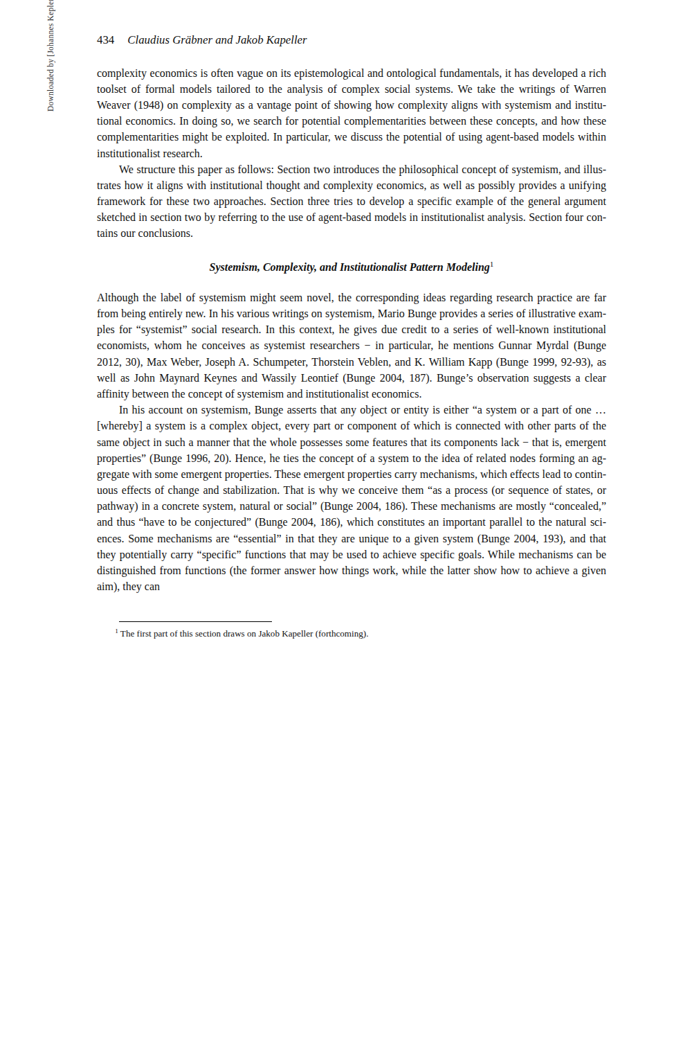Downloaded by [Johannes Kepler University Linz], [Jakob Kapeller] at 23:52 23 June 2015
434 Claudius Gräbner and Jakob Kapeller
complexity economics is often vague on its epistemological and ontological fundamentals, it has developed a rich toolset of formal models tailored to the analysis of complex social systems. We take the writings of Warren Weaver (1948) on complexity as a vantage point of showing how complexity aligns with systemism and institutional economics. In doing so, we search for potential complementarities between these concepts, and how these complementarities might be exploited. In particular, we discuss the potential of using agent-based models within institutionalist research.
We structure this paper as follows: Section two introduces the philosophical concept of systemism, and illustrates how it aligns with institutional thought and complexity economics, as well as possibly provides a unifying framework for these two approaches. Section three tries to develop a specific example of the general argument sketched in section two by referring to the use of agent-based models in institutionalist analysis. Section four contains our conclusions.
Systemism, Complexity, and Institutionalist Pattern Modeling1
Although the label of systemism might seem novel, the corresponding ideas regarding research practice are far from being entirely new. In his various writings on systemism, Mario Bunge provides a series of illustrative examples for “systemist” social research. In this context, he gives due credit to a series of well-known institutional economists, whom he conceives as systemist researchers − in particular, he mentions Gunnar Myrdal (Bunge 2012, 30), Max Weber, Joseph A. Schumpeter, Thorstein Veblen, and K. William Kapp (Bunge 1999, 92-93), as well as John Maynard Keynes and Wassily Leontief (Bunge 2004, 187). Bunge’s observation suggests a clear affinity between the concept of systemism and institutionalist economics.
In his account on systemism, Bunge asserts that any object or entity is either “a system or a part of one … [whereby] a system is a complex object, every part or component of which is connected with other parts of the same object in such a manner that the whole possesses some features that its components lack − that is, emergent properties” (Bunge 1996, 20). Hence, he ties the concept of a system to the idea of related nodes forming an aggregate with some emergent properties. These emergent properties carry mechanisms, which effects lead to continuous effects of change and stabilization. That is why we conceive them “as a process (or sequence of states, or pathway) in a concrete system, natural or social” (Bunge 2004, 186). These mechanisms are mostly “concealed,” and thus “have to be conjectured” (Bunge 2004, 186), which constitutes an important parallel to the natural sciences. Some mechanisms are “essential” in that they are unique to a given system (Bunge 2004, 193), and that they potentially carry “specific” functions that may be used to achieve specific goals. While mechanisms can be distinguished from functions (the former answer how things work, while the latter show how to achieve a given aim), they can
1 The first part of this section draws on Jakob Kapeller (forthcoming).